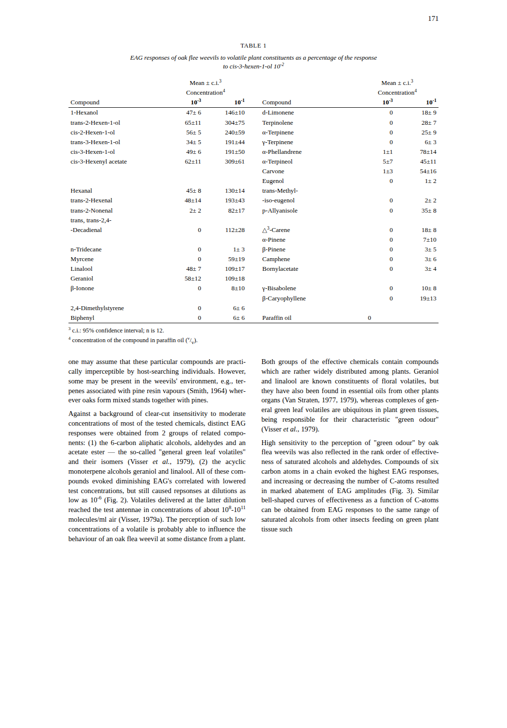171
TABLE 1
EAG responses of oak flee weevils to volatile plant constituents as a percentage of the response
to cis-3-hexen-1-ol 10-2
| | Mean ± c.i. 3 | | | Mean ± c.i. 3 |
| --- | --- | --- | --- | --- |
| | Concentration 4 | | | Concentration 4 |
| Compound | 10 -3 | 10 -1 | | Compound | 10 -3 | 10 -1 |
| 1-Hexanol | 47± 6 | 146±10 | | d-Limonene | 0 | 18± 9 |
| trans-2-Hexen-1-ol | 65±11 | 304±75 | | Terpinolene | 0 | 28± 7 |
| cis-2-Hexen-1-ol | 56± 5 | 240±59 | | α-Terpinene | 0 | 25± 9 |
| trans-3-Hexen-1-ol | 34± 5 | 191±44 | | γ-Terpinene | 0 | 6± 3 |
| cis-3-Hexen-1-ol | 49± 6 | 191±50 | | α-Phellandrene | 1±1 | 78±14 |
| cis-3-Hexenyl acetate | 62±11 | 309±61 | | α-Terpineol | 5±7 | 45±11 |
| | | | | Carvone | 1±3 | 54±16 |
| | | | | Eugenol | 0 | 1± 2 |
| Hexanal | 45± 8 | 130±14 | | trans-Methyl- | | |
| trans-2-Hexenal | 48±14 | 193±43 | | -iso-eugenol | 0 | 2± 2 |
| trans-2-Nonenal | 2± 2 | 82±17 | | p-Allyanisole | 0 | 35± 8 |
| trans, trans-2,4- | | | | | | |
| -Decadienal | 0 | 112±28 | | △ 3 -Carene | 0 | 18± 8 |
| | | | | α-Pinene | 0 | 7±10 |
| n-Tridecane | 0 | 1± 3 | | β-Pinene | 0 | 3± 5 |
| Myrcene | 0 | 59±19 | | Camphene | 0 | 3± 6 |
| Linalool | 48± 7 | 109±17 | | Bornylacetate | 0 | 3± 4 |
| Geraniol | 58±12 | 109±18 | | | | |
| β-Ionone | 0 | 8±10 | | γ-Bisabolene | 0 | 10± 8 |
| | | | | β-Caryophyllene | 0 | 19±13 |
| 2,4-Dimethylstyrene | 0 | 6± 6 | | | | |
| Biphenyl | 0 | 6± 6 | | Paraffin oil | 0 |
3 c.i.: 95% confidence interval; n is 12.
4 concentration of the compound in paraffin oil (v/v).
one may assume that these particular compounds are practically imperceptible by host-searching individuals. However, some may be present in the weevils' environment, e.g., terpenes associated with pine resin vapours (Smith, 1964) wherever oaks form mixed stands together with pines.
Against a background of clear-cut insensitivity to moderate concentrations of most of the tested chemicals, distinct EAG responses were obtained from 2 groups of related components: (1) the 6-carbon aliphatic alcohols, aldehydes and an acetate ester — the so-called "general green leaf volatiles" and their isomers (Visser et al., 1979), (2) the acyclic monoterpene alcohols geraniol and linalool. All of these compounds evoked diminishing EAG's correlated with lowered test concentrations, but still caused repsonses at dilutions as low as 10-6 (Fig. 2). Volatiles delivered at the latter dilution reached the test antennae in concentrations of about 108-1011 molecules/ml air (Visser, 1979a). The perception of such low concentrations of a volatile is probably able to influence the behaviour of an oak flea weevil at some distance from a plant.
Both groups of the effective chemicals contain compounds which are rather widely distributed among plants. Geraniol and linalool are known constituents of floral volatiles, but they have also been found in essential oils from other plants organs (Van Straten, 1977, 1979), whereas complexes of general green leaf volatiles are ubiquitous in plant green tissues, being responsible for their characteristic "green odour" (Visser et al., 1979).
High sensitivity to the perception of "green odour" by oak flea weevils was also reflected in the rank order of effectiveness of saturated alcohols and aldehydes. Compounds of six carbon atoms in a chain evoked the highest EAG responses, and increasing or decreasing the number of C-atoms resulted in marked abatement of EAG amplitudes (Fig. 3). Similar bell-shaped curves of effectiveness as a function of C-atoms can be obtained from EAG responses to the same range of saturated alcohols from other insects feeding on green plant tissue such